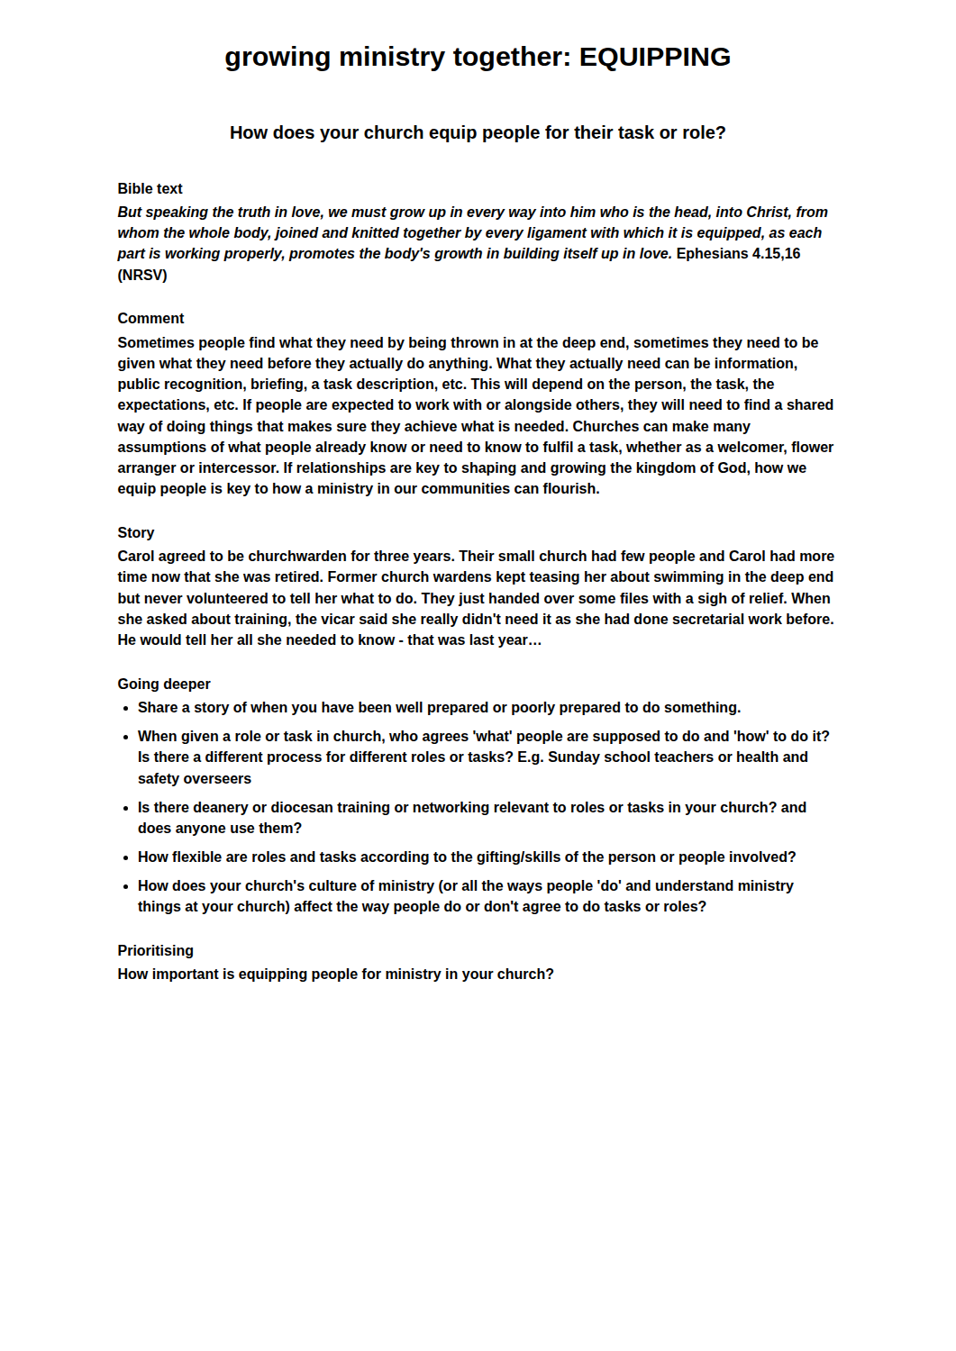growing ministry together: EQUIPPING
How does your church equip people for their task or role?
Bible text
But speaking the truth in love, we must grow up in every way into him who is the head, into Christ, from whom the whole body, joined and knitted together by every ligament with which it is equipped, as each part is working properly, promotes the body's growth in building itself up in love. Ephesians 4.15,16 (NRSV)
Comment
Sometimes people find what they need by being thrown in at the deep end, sometimes they need to be given what they need before they actually do anything. What they actually need can be information, public recognition, briefing, a task description, etc. This will depend on the person, the task, the expectations, etc. If people are expected to work with or alongside others, they will need to find a shared way of doing things that makes sure they achieve what is needed. Churches can make many assumptions of what people already know or need to know to fulfil a task, whether as a welcomer, flower arranger or intercessor. If relationships are key to shaping and growing the kingdom of God, how we equip people is key to how a ministry in our communities can flourish.
Story
Carol agreed to be churchwarden for three years. Their small church had few people and Carol had more time now that she was retired. Former church wardens kept teasing her about swimming in the deep end but never volunteered to tell her what to do. They just handed over some files with a sigh of relief. When she asked about training, the vicar said she really didn't need it as she had done secretarial work before. He would tell her all she needed to know - that was last year…
Going deeper
Share a story of when you have been well prepared or poorly prepared to do something.
When given a role or task in church, who agrees 'what' people are supposed to do and 'how' to do it? Is there a different process for different roles or tasks? E.g. Sunday school teachers or health and safety overseers
Is there deanery or diocesan training or networking relevant to roles or tasks in your church? and does anyone use them?
How flexible are roles and tasks according to the gifting/skills of the person or people involved?
How does your church's culture of ministry (or all the ways people 'do' and understand ministry things at your church) affect the way people do or don't agree to do tasks or roles?
Prioritising
How important is equipping people for ministry in your church?